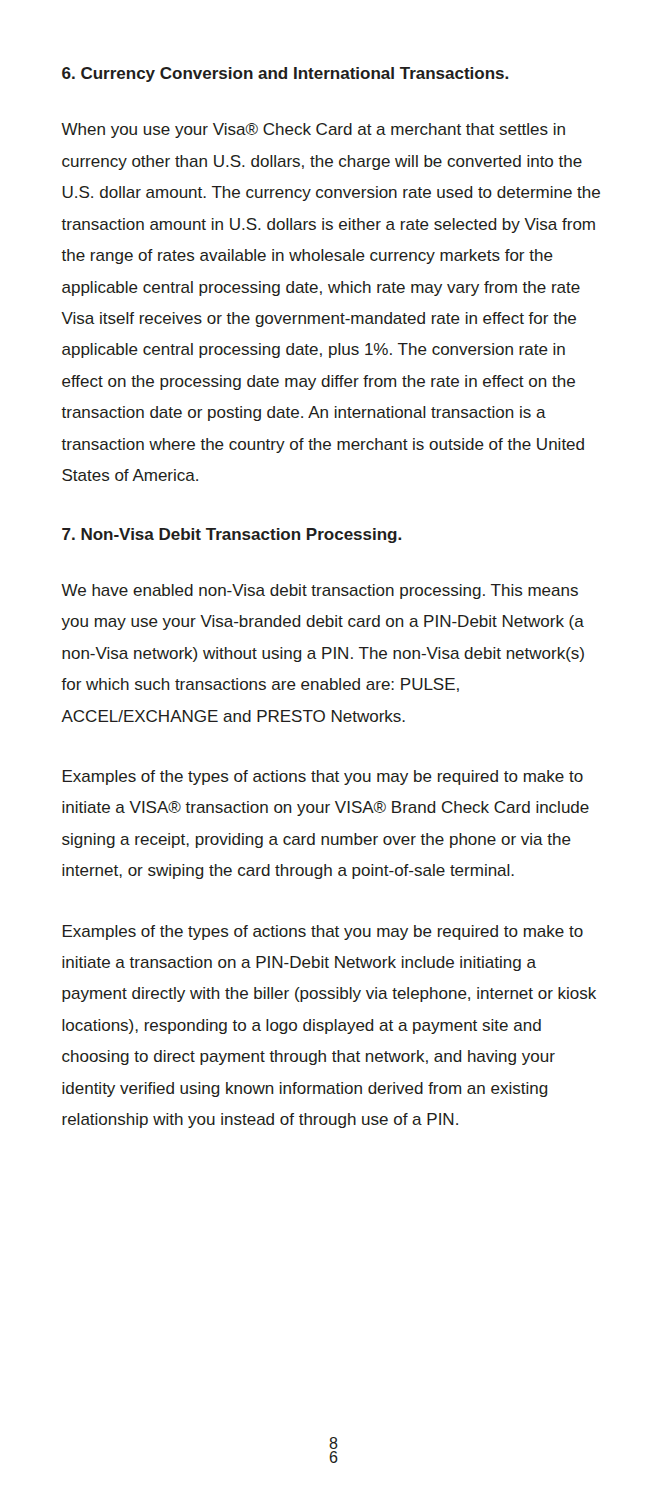6. Currency Conversion and International Transactions.
When you use your Visa® Check Card at a merchant that settles in currency other than U.S. dollars, the charge will be converted into the U.S. dollar amount. The currency conversion rate used to determine the transaction amount in U.S. dollars is either a rate selected by Visa from the range of rates available in wholesale currency markets for the applicable central processing date, which rate may vary from the rate Visa itself receives or the government-mandated rate in effect for the applicable central processing date, plus 1%. The conversion rate in effect on the processing date may differ from the rate in effect on the transaction date or posting date. An international transaction is a transaction where the country of the merchant is outside of the United States of America.
7. Non-Visa Debit Transaction Processing.
We have enabled non-Visa debit transaction processing. This means you may use your Visa-branded debit card on a PIN-Debit Network (a non-Visa network) without using a PIN. The non-Visa debit network(s) for which such transactions are enabled are: PULSE, ACCEL/EXCHANGE and PRESTO Networks.
Examples of the types of actions that you may be required to make to initiate a VISA® transaction on your VISA® Brand Check Card include signing a receipt, providing a card number over the phone or via the internet, or swiping the card through a point-of-sale terminal.
Examples of the types of actions that you may be required to make to initiate a transaction on a PIN-Debit Network include initiating a payment directly with the biller (possibly via telephone, internet or kiosk locations), responding to a logo displayed at a payment site and choosing to direct payment through that network, and having your identity verified using known information derived from an existing relationship with you instead of through use of a PIN.
8 6